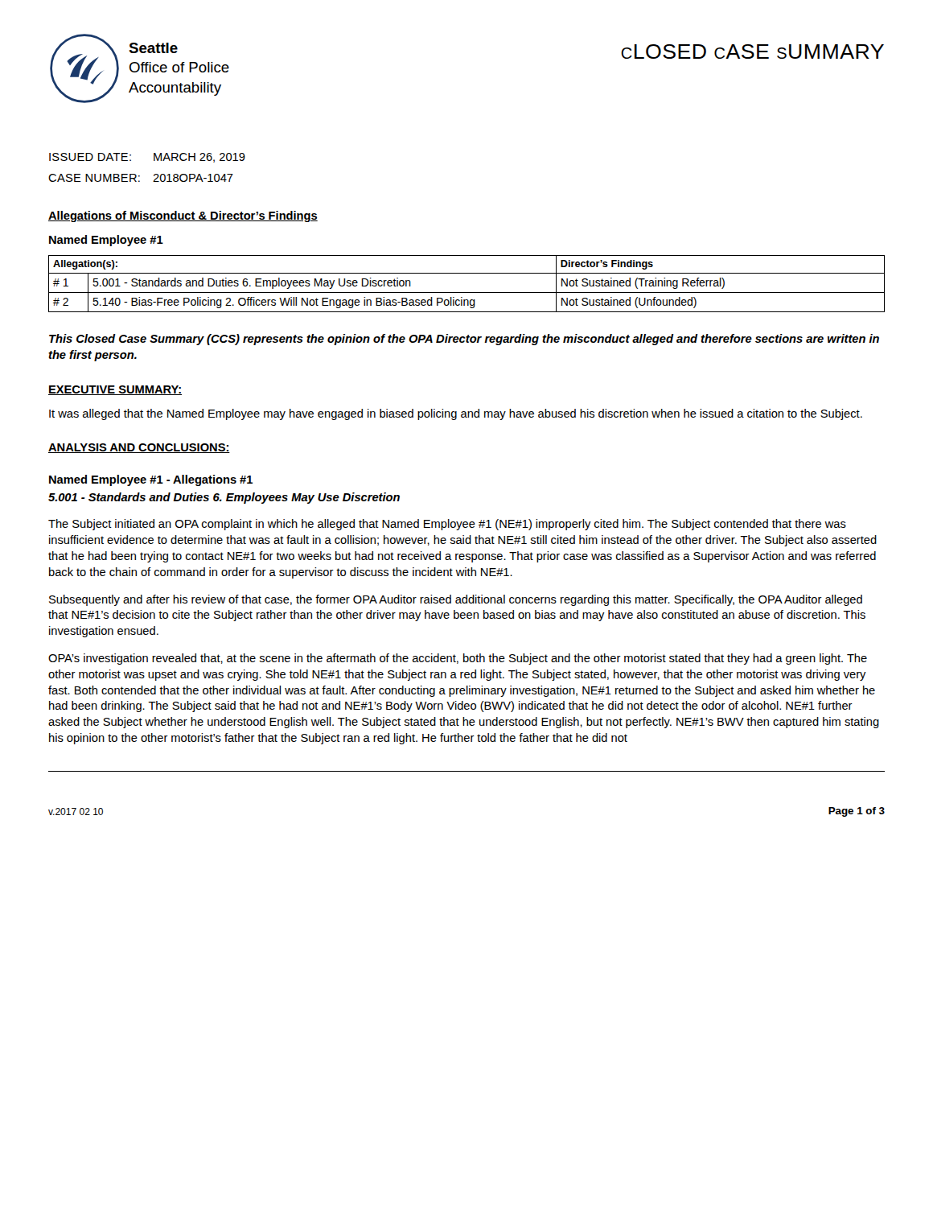Seattle
Office of Police
Accountability
CLOSED CASE SUMMARY
ISSUED DATE: MARCH 26, 2019
CASE NUMBER: 2018OPA-1047
Allegations of Misconduct & Director’s Findings
Named Employee #1
| Allegation(s): | Director’s Findings |
| --- | --- |
| # 1 | 5.001 - Standards and Duties 6. Employees May Use Discretion | Not Sustained (Training Referral) |
| # 2 | 5.140 - Bias-Free Policing 2. Officers Will Not Engage in Bias-Based Policing | Not Sustained (Unfounded) |
This Closed Case Summary (CCS) represents the opinion of the OPA Director regarding the misconduct alleged and therefore sections are written in the first person.
EXECUTIVE SUMMARY:
It was alleged that the Named Employee may have engaged in biased policing and may have abused his discretion when he issued a citation to the Subject.
ANALYSIS AND CONCLUSIONS:
Named Employee #1 - Allegations #1
5.001 - Standards and Duties 6. Employees May Use Discretion
The Subject initiated an OPA complaint in which he alleged that Named Employee #1 (NE#1) improperly cited him. The Subject contended that there was insufficient evidence to determine that was at fault in a collision; however, he said that NE#1 still cited him instead of the other driver. The Subject also asserted that he had been trying to contact NE#1 for two weeks but had not received a response. That prior case was classified as a Supervisor Action and was referred back to the chain of command in order for a supervisor to discuss the incident with NE#1.
Subsequently and after his review of that case, the former OPA Auditor raised additional concerns regarding this matter. Specifically, the OPA Auditor alleged that NE#1’s decision to cite the Subject rather than the other driver may have been based on bias and may have also constituted an abuse of discretion. This investigation ensued.
OPA’s investigation revealed that, at the scene in the aftermath of the accident, both the Subject and the other motorist stated that they had a green light. The other motorist was upset and was crying. She told NE#1 that the Subject ran a red light. The Subject stated, however, that the other motorist was driving very fast. Both contended that the other individual was at fault. After conducting a preliminary investigation, NE#1 returned to the Subject and asked him whether he had been drinking. The Subject said that he had not and NE#1’s Body Worn Video (BWV) indicated that he did not detect the odor of alcohol. NE#1 further asked the Subject whether he understood English well. The Subject stated that he understood English, but not perfectly. NE#1’s BWV then captured him stating his opinion to the other motorist’s father that the Subject ran a red light. He further told the father that he did not
v.2017 02 10
Page 1 of 3